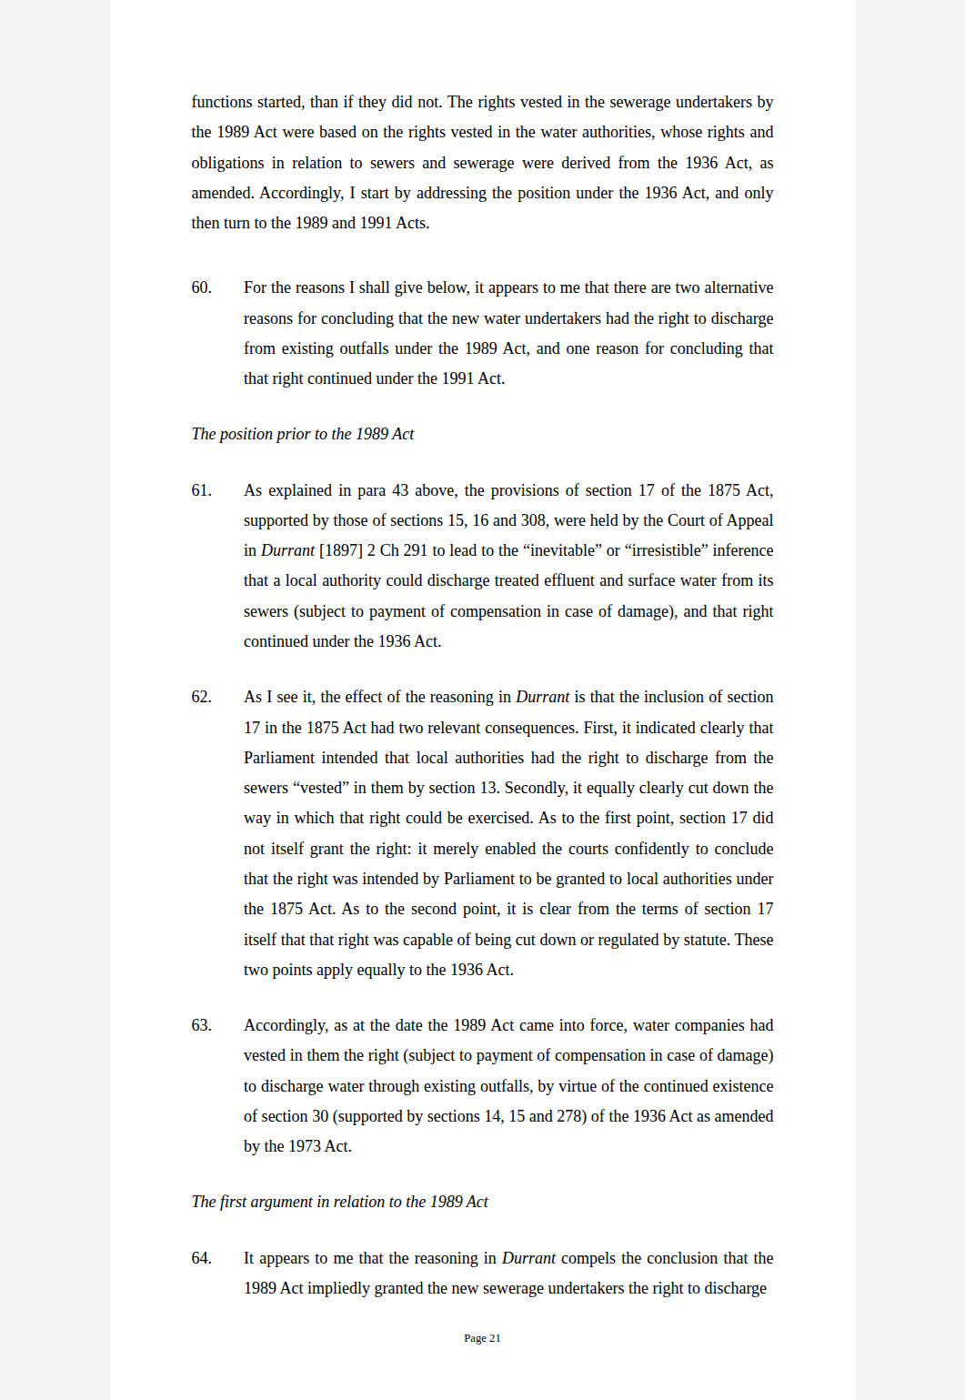functions started, than if they did not. The rights vested in the sewerage undertakers by the 1989 Act were based on the rights vested in the water authorities, whose rights and obligations in relation to sewers and sewerage were derived from the 1936 Act, as amended. Accordingly, I start by addressing the position under the 1936 Act, and only then turn to the 1989 and 1991 Acts.
60. For the reasons I shall give below, it appears to me that there are two alternative reasons for concluding that the new water undertakers had the right to discharge from existing outfalls under the 1989 Act, and one reason for concluding that that right continued under the 1991 Act.
The position prior to the 1989 Act
61. As explained in para 43 above, the provisions of section 17 of the 1875 Act, supported by those of sections 15, 16 and 308, were held by the Court of Appeal in Durrant [1897] 2 Ch 291 to lead to the “inevitable” or “irresistible” inference that a local authority could discharge treated effluent and surface water from its sewers (subject to payment of compensation in case of damage), and that right continued under the 1936 Act.
62. As I see it, the effect of the reasoning in Durrant is that the inclusion of section 17 in the 1875 Act had two relevant consequences. First, it indicated clearly that Parliament intended that local authorities had the right to discharge from the sewers “vested” in them by section 13. Secondly, it equally clearly cut down the way in which that right could be exercised. As to the first point, section 17 did not itself grant the right: it merely enabled the courts confidently to conclude that the right was intended by Parliament to be granted to local authorities under the 1875 Act. As to the second point, it is clear from the terms of section 17 itself that that right was capable of being cut down or regulated by statute. These two points apply equally to the 1936 Act.
63. Accordingly, as at the date the 1989 Act came into force, water companies had vested in them the right (subject to payment of compensation in case of damage) to discharge water through existing outfalls, by virtue of the continued existence of section 30 (supported by sections 14, 15 and 278) of the 1936 Act as amended by the 1973 Act.
The first argument in relation to the 1989 Act
64. It appears to me that the reasoning in Durrant compels the conclusion that the 1989 Act impliedly granted the new sewerage undertakers the right to discharge
Page 21